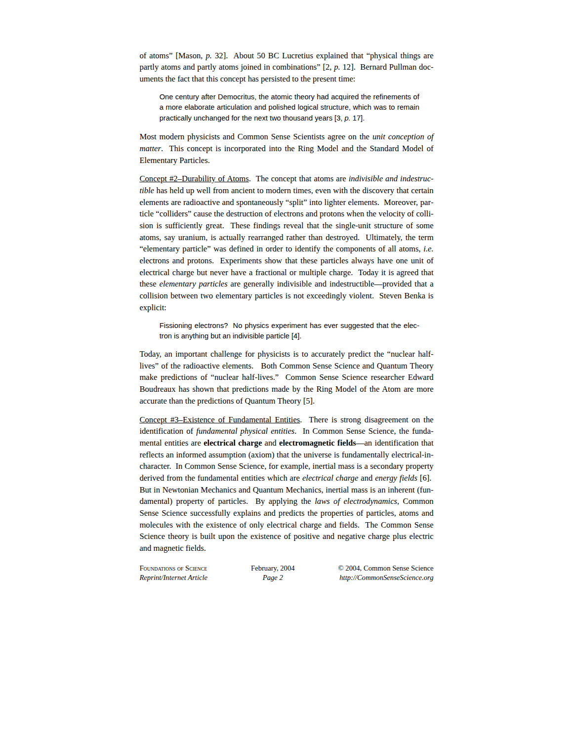of atoms” [Mason, p. 32]. About 50 BC Lucretius explained that “physical things are partly atoms and partly atoms joined in combinations” [2, p. 12]. Bernard Pullman documents the fact that this concept has persisted to the present time:
One century after Democritus, the atomic theory had acquired the refinements of a more elaborate articulation and polished logical structure, which was to remain practically unchanged for the next two thousand years [3, p. 17].
Most modern physicists and Common Sense Scientists agree on the unit conception of matter. This concept is incorporated into the Ring Model and the Standard Model of Elementary Particles.
Concept #2–Durability of Atoms. The concept that atoms are indivisible and indestructible has held up well from ancient to modern times, even with the discovery that certain elements are radioactive and spontaneously “split” into lighter elements. Moreover, particle “colliders” cause the destruction of electrons and protons when the velocity of collision is sufficiently great. These findings reveal that the single-unit structure of some atoms, say uranium, is actually rearranged rather than destroyed. Ultimately, the term “elementary particle” was defined in order to identify the components of all atoms, i.e. electrons and protons. Experiments show that these particles always have one unit of electrical charge but never have a fractional or multiple charge. Today it is agreed that these elementary particles are generally indivisible and indestructible—provided that a collision between two elementary particles is not exceedingly violent. Steven Benka is explicit:
Fissioning electrons? No physics experiment has ever suggested that the electron is anything but an indivisible particle [4].
Today, an important challenge for physicists is to accurately predict the “nuclear half-lives” of the radioactive elements. Both Common Sense Science and Quantum Theory make predictions of “nuclear half-lives.” Common Sense Science researcher Edward Boudreaux has shown that predictions made by the Ring Model of the Atom are more accurate than the predictions of Quantum Theory [5].
Concept #3–Existence of Fundamental Entities. There is strong disagreement on the identification of fundamental physical entities. In Common Sense Science, the fundamental entities are electrical charge and electromagnetic fields—an identification that reflects an informed assumption (axiom) that the universe is fundamentally electrical-in-character. In Common Sense Science, for example, inertial mass is a secondary property derived from the fundamental entities which are electrical charge and energy fields [6]. But in Newtonian Mechanics and Quantum Mechanics, inertial mass is an inherent (fundamental) property of particles. By applying the laws of electrodynamics, Common Sense Science successfully explains and predicts the properties of particles, atoms and molecules with the existence of only electrical charge and fields. The Common Sense Science theory is built upon the existence of positive and negative charge plus electric and magnetic fields.
Foundations of Science
Reprint/Internet Article
February, 2004
Page 2
© 2004, Common Sense Science
http://CommonSenseScience.org